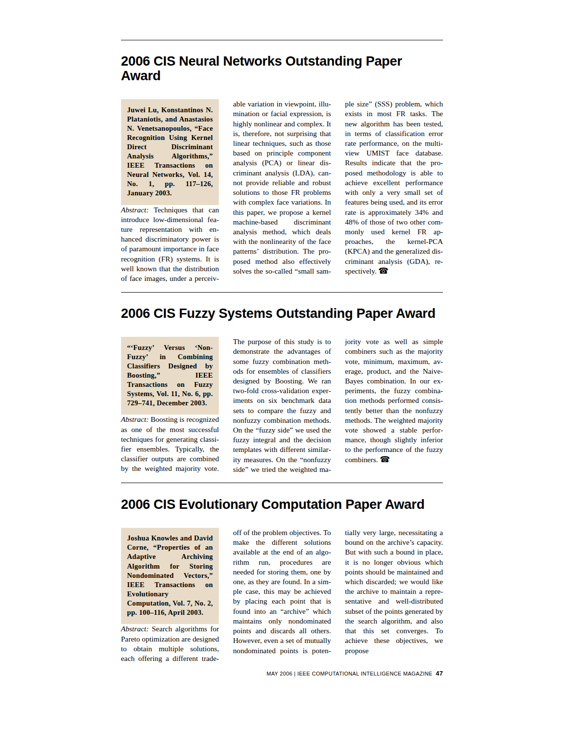2006 CIS Neural Networks Outstanding Paper Award
Juwei Lu, Konstantinos N. Plataniotis, and Anastasios N. Venetsanopoulos, “Face Recognition Using Kernel Direct Discriminant Analysis Algorithms,” IEEE Transactions on Neural Networks, Vol. 14, No. 1, pp. 117–126, January 2003.
Abstract: Techniques that can introduce low-dimensional feature representation with enhanced discriminatory power is of paramount importance in face recognition (FR) systems. It is well known that the distribution of face images, under a perceivable variation in viewpoint, illumination or facial expression, is highly nonlinear and complex. It is, therefore, not surprising that linear techniques, such as those based on principle component analysis (PCA) or linear discriminant analysis (LDA), cannot provide reliable and robust solutions to those FR problems with complex face variations. In this paper, we propose a kernel machine-based discriminant analysis method, which deals with the nonlinearity of the face patterns’ distribution. The proposed method also effectively solves the so-called “small sample size” (SSS) problem, which exists in most FR tasks. The new algorithm has been tested, in terms of classification error rate performance, on the multiview UMIST face database. Results indicate that the proposed methodology is able to achieve excellent performance with only a very small set of features being used, and its error rate is approximately 34% and 48% of those of two other commonly used kernel FR approaches, the kernel-PCA (KPCA) and the generalized discriminant analysis (GDA), respectively. ☎
2006 CIS Fuzzy Systems Outstanding Paper Award
“‘Fuzzy’ Versus ‘Non-Fuzzy’ in Combining Classifiers Designed by Boosting,” IEEE Transactions on Fuzzy Systems, Vol. 11, No. 6, pp. 729–741, December 2003.
Abstract: Boosting is recognized as one of the most successful techniques for generating classifier ensembles. Typically, the classifier outputs are combined by the weighted majority vote. The purpose of this study is to demonstrate the advantages of some fuzzy combination methods for ensembles of classifiers designed by Boosting. We ran two-fold cross-validation experiments on six benchmark data sets to compare the fuzzy and nonfuzzy combination methods. On the “fuzzy side” we used the fuzzy integral and the decision templates with different similarity measures. On the “nonfuzzy side” we tried the weighted majority vote as well as simple combiners such as the majority vote, minimum, maximum, average, product, and the Naive-Bayes combination. In our experiments, the fuzzy combination methods performed consistently better than the nonfuzzy methods. The weighted majority vote showed a stable performance, though slightly inferior to the performance of the fuzzy combiners. ☎
2006 CIS Evolutionary Computation Paper Award
Joshua Knowles and David Corne, “Properties of an Adaptive Archiving Algorithm for Storing Nondominated Vectors,” IEEE Transactions on Evolutionary Computation, Vol. 7, No. 2, pp. 100–116, April 2003.
Abstract: Search algorithms for Pareto optimization are designed to obtain multiple solutions, each offering a different trade-off of the problem objectives. To make the different solutions available at the end of an algorithm run, procedures are needed for storing them, one by one, as they are found. In a simple case, this may be achieved by placing each point that is found into an “archive” which maintains only nondominated points and discards all others. However, even a set of mutually nondominated points is potentially very large, necessitating a bound on the archive’s capacity. But with such a bound in place, it is no longer obvious which points should be maintained and which discarded; we would like the archive to maintain a representative and well-distributed subset of the points generated by the search algorithm, and also that this set converges. To achieve these objectives, we propose
MAY 2006 | IEEE COMPUTATIONAL INTELLIGENCE MAGAZINE 47